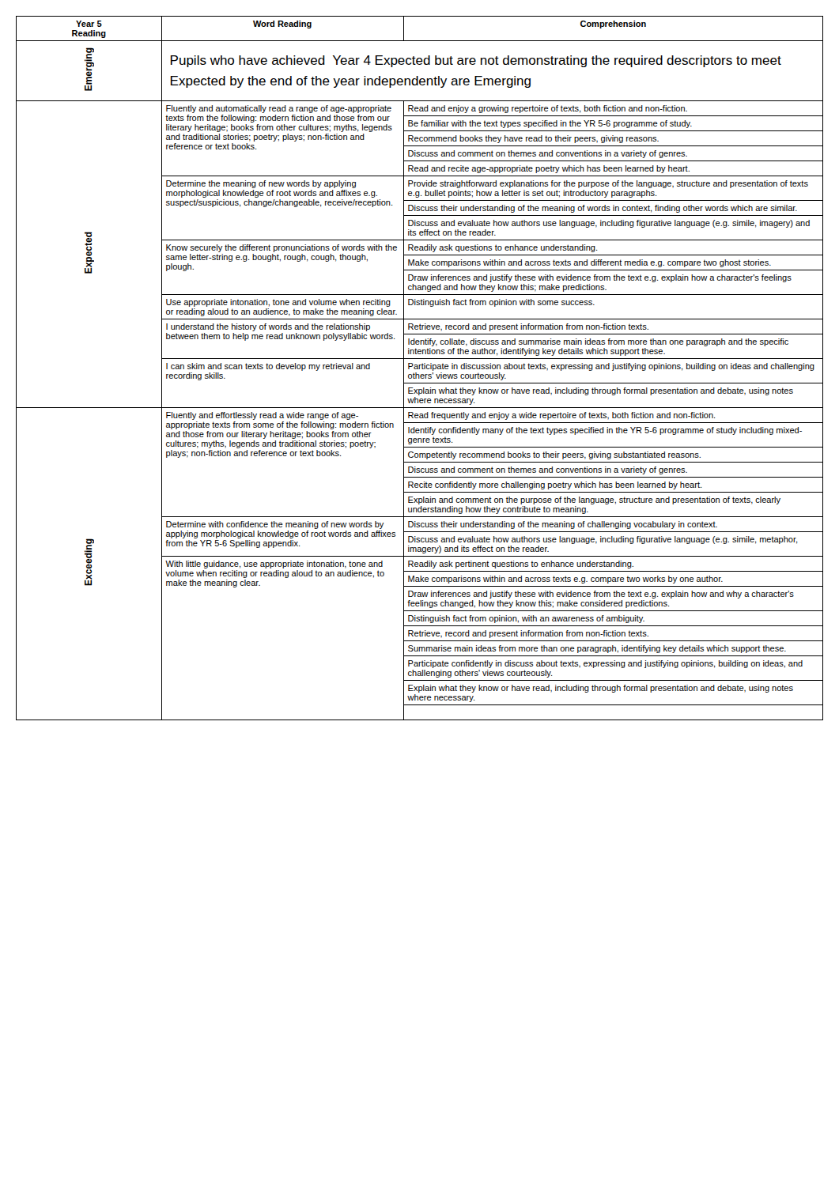| Year 5 Reading | Word Reading | Comprehension |
| --- | --- | --- |
| Emerging | Pupils who have achieved Year 4 Expected but are not demonstrating the required descriptors to meet Expected by the end of the year independently are Emerging |
| Expected | Fluently and automatically read a range of age-appropriate texts from the following: modern fiction and those from our literary heritage; books from other cultures; myths, legends and traditional stories; poetry; plays; non-fiction and reference or text books. | Read and enjoy a growing repertoire of texts, both fiction and non-fiction. |
| Be familiar with the text types specified in the YR 5-6 programme of study. |
| Recommend books they have read to their peers, giving reasons. |
| Discuss and comment on themes and conventions in a variety of genres. |
| Read and recite age-appropriate poetry which has been learned by heart. |
| Determine the meaning of new words by applying morphological knowledge of root words and affixes e.g. suspect/suspicious, change/changeable, receive/reception. | Provide straightforward explanations for the purpose of the language, structure and presentation of texts e.g. bullet points; how a letter is set out; introductory paragraphs. |
| Discuss their understanding of the meaning of words in context, finding other words which are similar. |
| Discuss and evaluate how authors use language, including figurative language (e.g. simile, imagery) and its effect on the reader. |
| Know securely the different pronunciations of words with the same letter-string e.g. bought, rough, cough, though, plough. | Readily ask questions to enhance understanding. |
| Make comparisons within and across texts and different media e.g. compare two ghost stories. |
| Draw inferences and justify these with evidence from the text e.g. explain how a character's feelings changed and how they know this; make predictions. |
| Use appropriate intonation, tone and volume when reciting or reading aloud to an audience, to make the meaning clear. | Distinguish fact from opinion with some success. |
| I understand the history of words and the relationship between them to help me read unknown polysyllabic words. | Retrieve, record and present information from non-fiction texts. Identify, collate, discuss and summarise main ideas from more than one paragraph and the specific intentions of the author, identifying key details which support these. |
| I can skim and scan texts to develop my retrieval and recording skills. | Participate in discussion about texts, expressing and justifying opinions, building on ideas and challenging others' views courteously. Explain what they know or have read, including through formal presentation and debate, using notes where necessary. |
| Exceeding | Fluently and effortlessly read a wide range of age-appropriate texts from some of the following: modern fiction and those from our literary heritage; books from other cultures; myths, legends and traditional stories; poetry; plays; non-fiction and reference or text books. | Read frequently and enjoy a wide repertoire of texts, both fiction and non-fiction. |
| Identify confidently many of the text types specified in the YR 5-6 programme of study including mixed-genre texts. |
| Competently recommend books to their peers, giving substantiated reasons. |
| Discuss and comment on themes and conventions in a variety of genres. |
| Recite confidently more challenging poetry which has been learned by heart. |
| Explain and comment on the purpose of the language, structure and presentation of texts, clearly understanding how they contribute to meaning. |
| Determine with confidence the meaning of new words by applying morphological knowledge of root words and affixes from the YR 5-6 Spelling appendix. | Discuss their understanding of the meaning of challenging vocabulary in context. |
| Discuss and evaluate how authors use language, including figurative language (e.g. simile, metaphor, imagery) and its effect on the reader. |
| With little guidance, use appropriate intonation, tone and volume when reciting or reading aloud to an audience, to make the meaning clear. | Readily ask pertinent questions to enhance understanding. |
| Make comparisons within and across texts e.g. compare two works by one author. |
| Draw inferences and justify these with evidence from the text e.g. explain how and why a character's feelings changed, how they know this; make considered predictions. |
| Distinguish fact from opinion, with an awareness of ambiguity. |
| Retrieve, record and present information from non-fiction texts. |
| Summarise main ideas from more than one paragraph, identifying key details which support these. |
| Participate confidently in discuss about texts, expressing and justifying opinions, building on ideas, and challenging others' views courteously. |
| Explain what they know or have read, including through formal presentation and debate, using notes where necessary. |